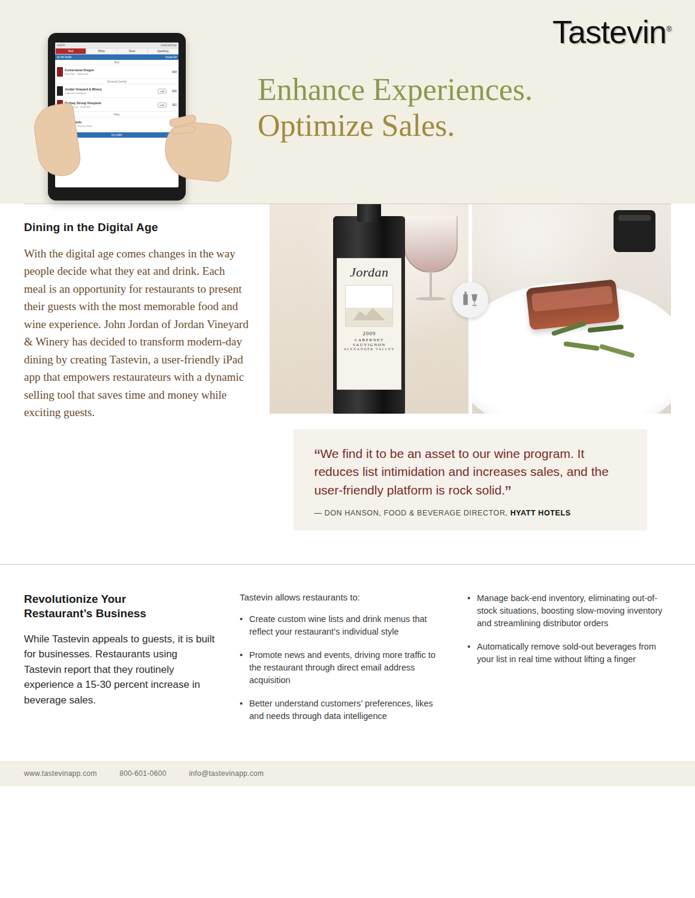Tastevin®
search meal pairings
Red White Rosé Sparkling
by the bottle house list
Red
Cornerstone Oregon Pinot Noir · Willamette
$68
Sonoma County
Jordan Vineyard & Winery Cabernet Sauvignon
add
$95
Rodney Strong Vineyards Chardonnay · Chalk Hill
add
$52
Paso
J Vineyards Pinot Noir · Russian River
$74
my order
Enhance Experiences.
Optimize Sales.
Dining in the Digital Age
With the digital age comes changes in the way people decide what they eat and drink. Each meal is an opportunity for restaurants to present their guests with the most memorable food and wine experience. John Jordan of Jordan Vineyard & Winery has decided to transform modern-day dining by creating Tastevin, a user-friendly iPad app that empowers restaurateurs with a dynamic selling tool that saves time and money while exciting guests.
Jordan
2009
CABERNET SAUVIGNON
ALEXANDER VALLEY
“We find it to be an asset to our wine program. It reduces list intimidation and increases sales, and the user-friendly platform is rock solid.”
— DON HANSON, FOOD & BEVERAGE DIRECTOR, HYATT HOTELS
Revolutionize Your
Restaurant’s Business
While Tastevin appeals to guests, it is built for businesses. Restaurants using Tastevin report that they routinely experience a 15-30 percent increase in beverage sales.
Tastevin allows restaurants to:
Create custom wine lists and drink menus that reflect your restaurant’s individual style
Promote news and events, driving more traffic to the restaurant through direct email address acquisition
Better understand customers’ preferences, likes and needs through data intelligence
Manage back-end inventory, eliminating out-of-stock situations, boosting slow-moving inventory and streamlining distributor orders
Automatically remove sold-out beverages from your list in real time without lifting a finger
www.tastevinapp.com 800-601-0600 info@tastevinapp.com